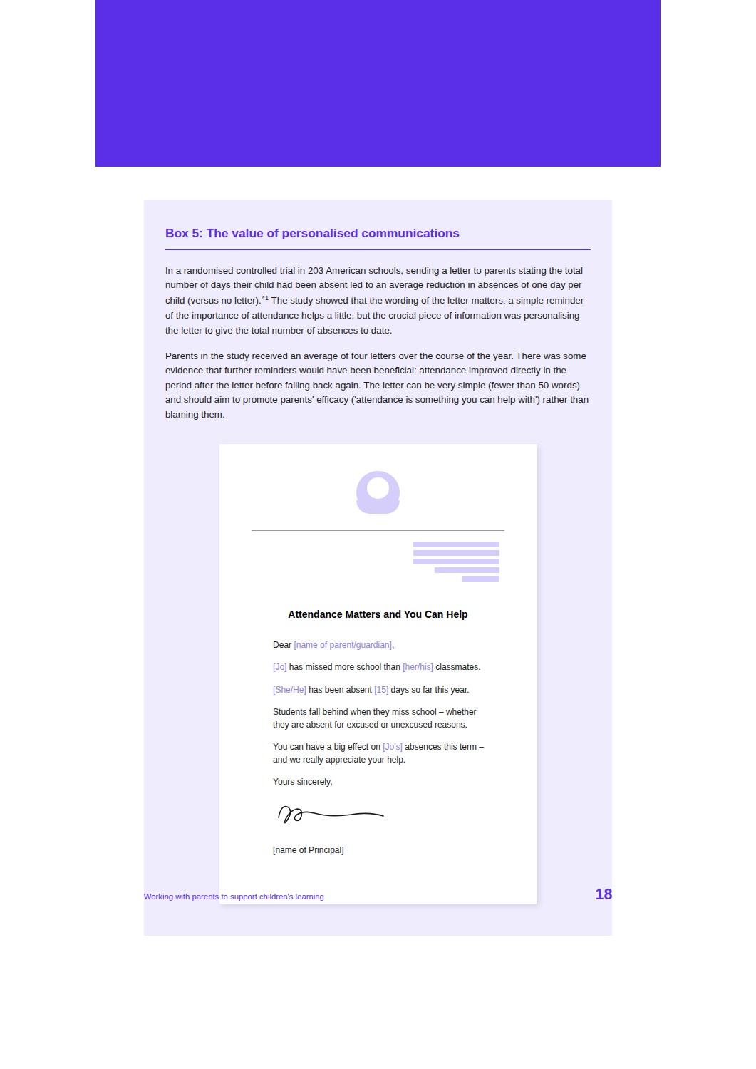Box 5: The value of personalised communications
In a randomised controlled trial in 203 American schools, sending a letter to parents stating the total number of days their child had been absent led to an average reduction in absences of one day per child (versus no letter).41 The study showed that the wording of the letter matters: a simple reminder of the importance of attendance helps a little, but the crucial piece of information was personalising the letter to give the total number of absences to date.
Parents in the study received an average of four letters over the course of the year. There was some evidence that further reminders would have been beneficial: attendance improved directly in the period after the letter before falling back again. The letter can be very simple (fewer than 50 words) and should aim to promote parents' efficacy ('attendance is something you can help with') rather than blaming them.
Attendance Matters and You Can Help
Dear [name of parent/guardian],
[Jo] has missed more school than [her/his] classmates.
[She/He] has been absent [15] days so far this year.
Students fall behind when they miss school – whether they are absent for excused or unexcused reasons.
You can have a big effect on [Jo's] absences this term – and we really appreciate your help.
Yours sincerely,
[name of Principal]
Working with parents to support children's learning 18